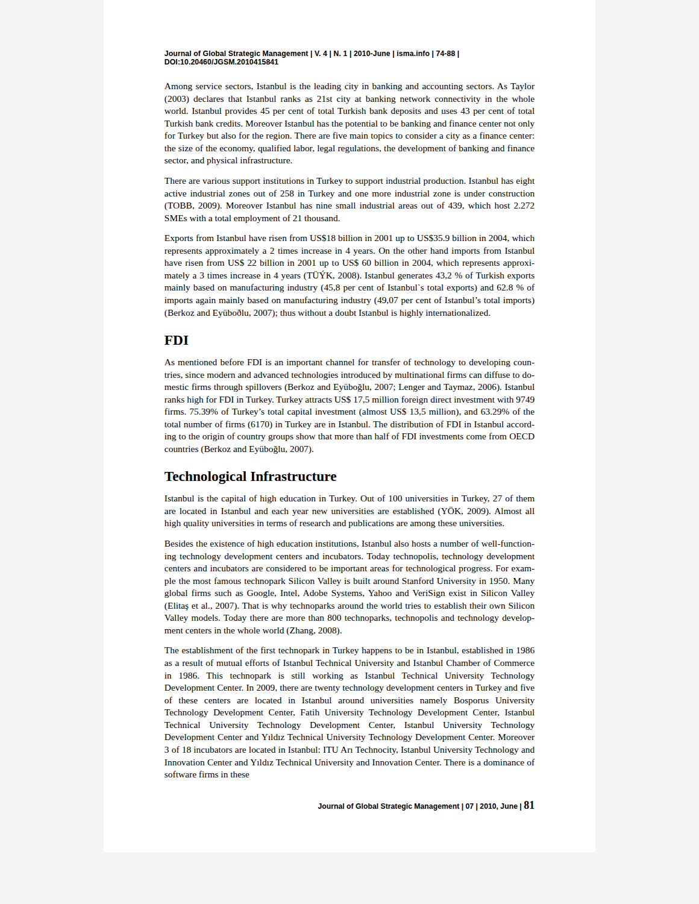Journal of Global Strategic Management | V. 4 | N. 1 | 2010-June | isma.info | 74-88 | DOI:10.20460/JGSM.2010415841
Among service sectors, Istanbul is the leading city in banking and accounting sectors. As Taylor (2003) declares that Istanbul ranks as 21st city at banking network connectivity in the whole world. Istanbul provides 45 per cent of total Turkish bank deposits and uses 43 per cent of total Turkish bank credits. Moreover Istanbul has the potential to be banking and finance center not only for Turkey but also for the region. There are five main topics to consider a city as a finance center: the size of the economy, qualified labor, legal regulations, the development of banking and finance sector, and physical infrastructure.
There are various support institutions in Turkey to support industrial production. Istanbul has eight active industrial zones out of 258 in Turkey and one more industrial zone is under construction (TOBB, 2009). Moreover Istanbul has nine small industrial areas out of 439, which host 2.272 SMEs with a total employment of 21 thousand.
Exports from Istanbul have risen from US$18 billion in 2001 up to US$35.9 billion in 2004, which represents approximately a 2 times increase in 4 years. On the other hand imports from Istanbul have risen from US$ 22 billion in 2001 up to US$ 60 billion in 2004, which represents approximately a 3 times increase in 4 years (TÜÝK, 2008). Istanbul generates 43,2 % of Turkish exports mainly based on manufacturing industry (45,8 per cent of Istanbul`s total exports) and 62.8 % of imports again mainly based on manufacturing industry (49,07 per cent of Istanbul’s total imports) (Berkoz and Eyüboðlu, 2007); thus without a doubt Istanbul is highly internationalized.
FDI
As mentioned before FDI is an important channel for transfer of technology to developing countries, since modern and advanced technologies introduced by multinational firms can diffuse to domestic firms through spillovers (Berkoz and Eyüboğlu, 2007; Lenger and Taymaz, 2006). Istanbul ranks high for FDI in Turkey. Turkey attracts US$ 17,5 million foreign direct investment with 9749 firms. 75.39% of Turkey’s total capital investment (almost US$ 13,5 million), and 63.29% of the total number of firms (6170) in Turkey are in Istanbul. The distribution of FDI in Istanbul according to the origin of country groups show that more than half of FDI investments come from OECD countries (Berkoz and Eyüboğlu, 2007).
Technological Infrastructure
Istanbul is the capital of high education in Turkey. Out of 100 universities in Turkey, 27 of them are located in Istanbul and each year new universities are established (YÖK, 2009). Almost all high quality universities in terms of research and publications are among these universities.
Besides the existence of high education institutions, Istanbul also hosts a number of well-functioning technology development centers and incubators. Today technopolis, technology development centers and incubators are considered to be important areas for technological progress. For example the most famous technopark Silicon Valley is built around Stanford University in 1950. Many global firms such as Google, Intel, Adobe Systems, Yahoo and VeriSign exist in Silicon Valley (Elitaş et al., 2007). That is why technoparks around the world tries to establish their own Silicon Valley models. Today there are more than 800 technoparks, technopolis and technology development centers in the whole world (Zhang, 2008).
The establishment of the first technopark in Turkey happens to be in Istanbul, established in 1986 as a result of mutual efforts of Istanbul Technical University and Istanbul Chamber of Commerce in 1986. This technopark is still working as Istanbul Technical University Technology Development Center. In 2009, there are twenty technology development centers in Turkey and five of these centers are located in Istanbul around universities namely Bosporus University Technology Development Center, Fatih University Technology Development Center, Istanbul Technical University Technology Development Center, Istanbul University Technology Development Center and Yıldız Technical University Technology Development Center. Moreover 3 of 18 incubators are located in Istanbul: ITU Arı Technocity, Istanbul University Technology and Innovation Center and Yıldız Technical University and Innovation Center. There is a dominance of software firms in these
Journal of Global Strategic Management | 07 | 2010, June | 81